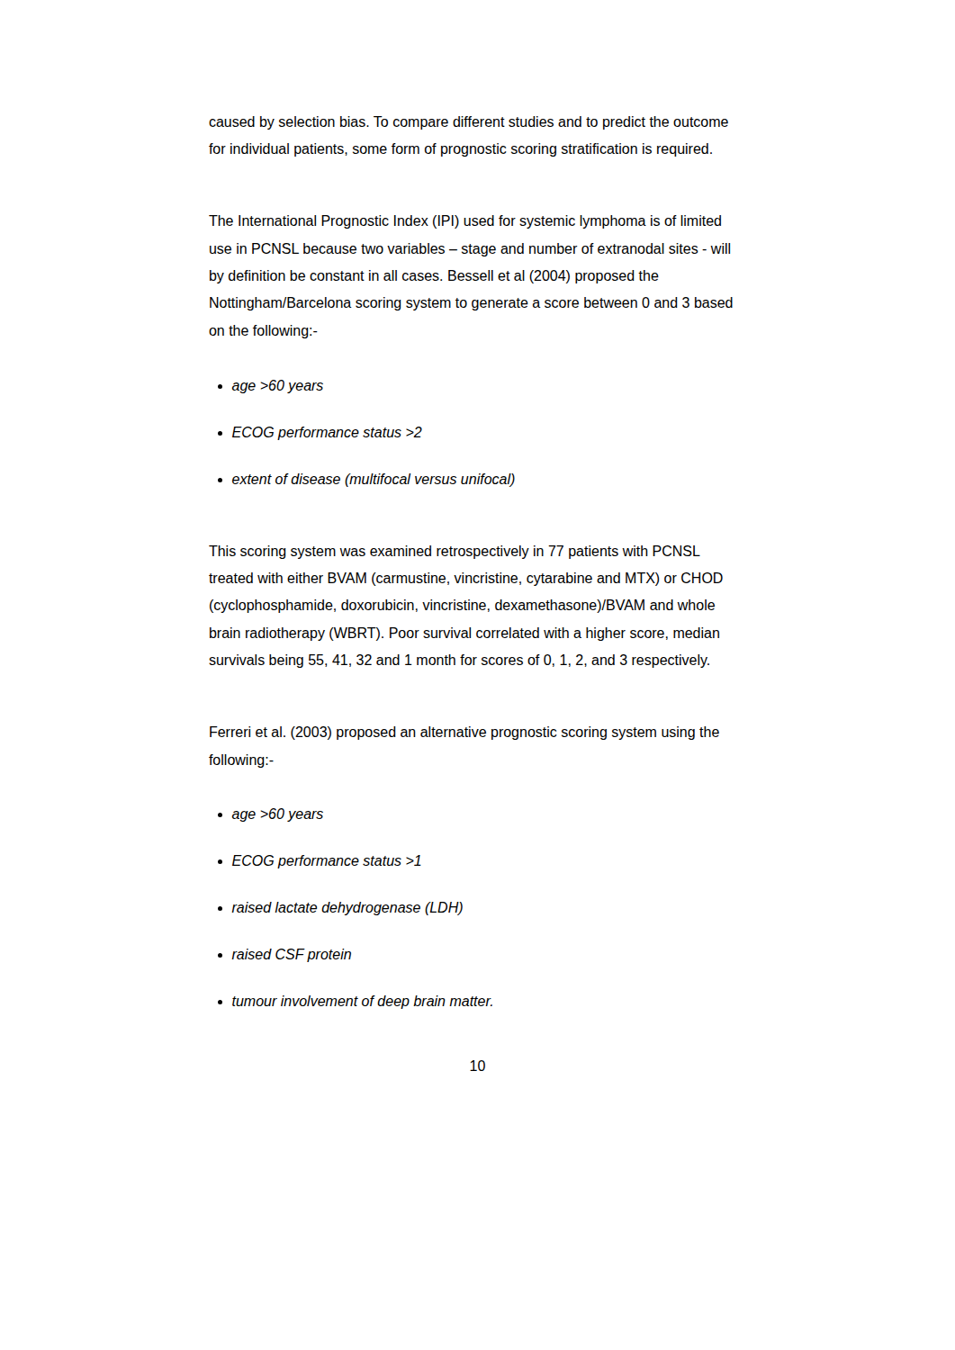caused by selection bias. To compare different studies and to predict the outcome for individual patients, some form of prognostic scoring stratification is required.
The International Prognostic Index (IPI) used for systemic lymphoma is of limited use in PCNSL because two variables – stage and number of extranodal sites - will by definition be constant in all cases. Bessell et al (2004) proposed the Nottingham/Barcelona scoring system to generate a score between 0 and 3 based on the following:-
age >60 years
ECOG performance status >2
extent of disease (multifocal versus unifocal)
This scoring system was examined retrospectively in 77 patients with PCNSL treated with either BVAM (carmustine, vincristine, cytarabine and MTX) or CHOD (cyclophosphamide, doxorubicin, vincristine, dexamethasone)/BVAM and whole brain radiotherapy (WBRT). Poor survival correlated with a higher score, median survivals being 55, 41, 32 and 1 month for scores of 0, 1, 2, and 3 respectively.
Ferreri et al. (2003) proposed an alternative prognostic scoring system using the following:-
age >60 years
ECOG performance status >1
raised lactate dehydrogenase (LDH)
raised CSF protein
tumour involvement of deep brain matter.
10